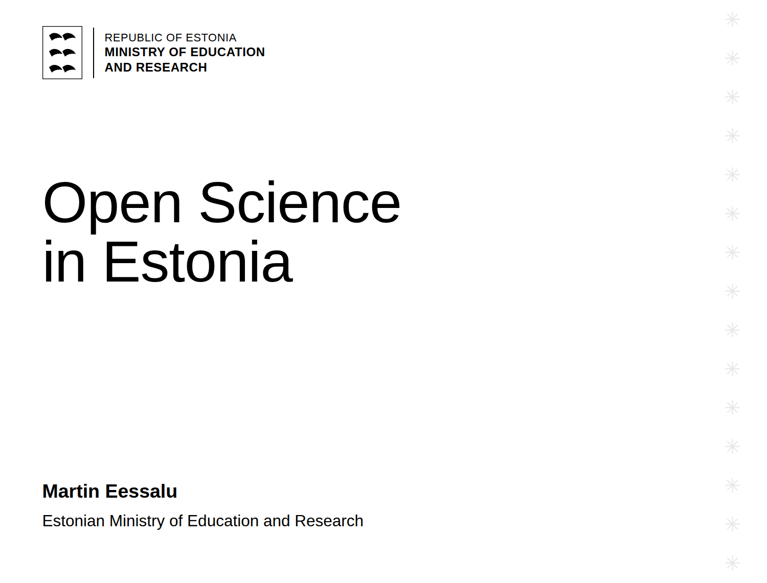✳✳✳✳✳ ✳✳✳✳✳ ✳✳✳✳✳
Republic of Estonia
Ministry of education
and research
Open Science
in Estonia
Martin Eessalu
Estonian Ministry of Education and Research